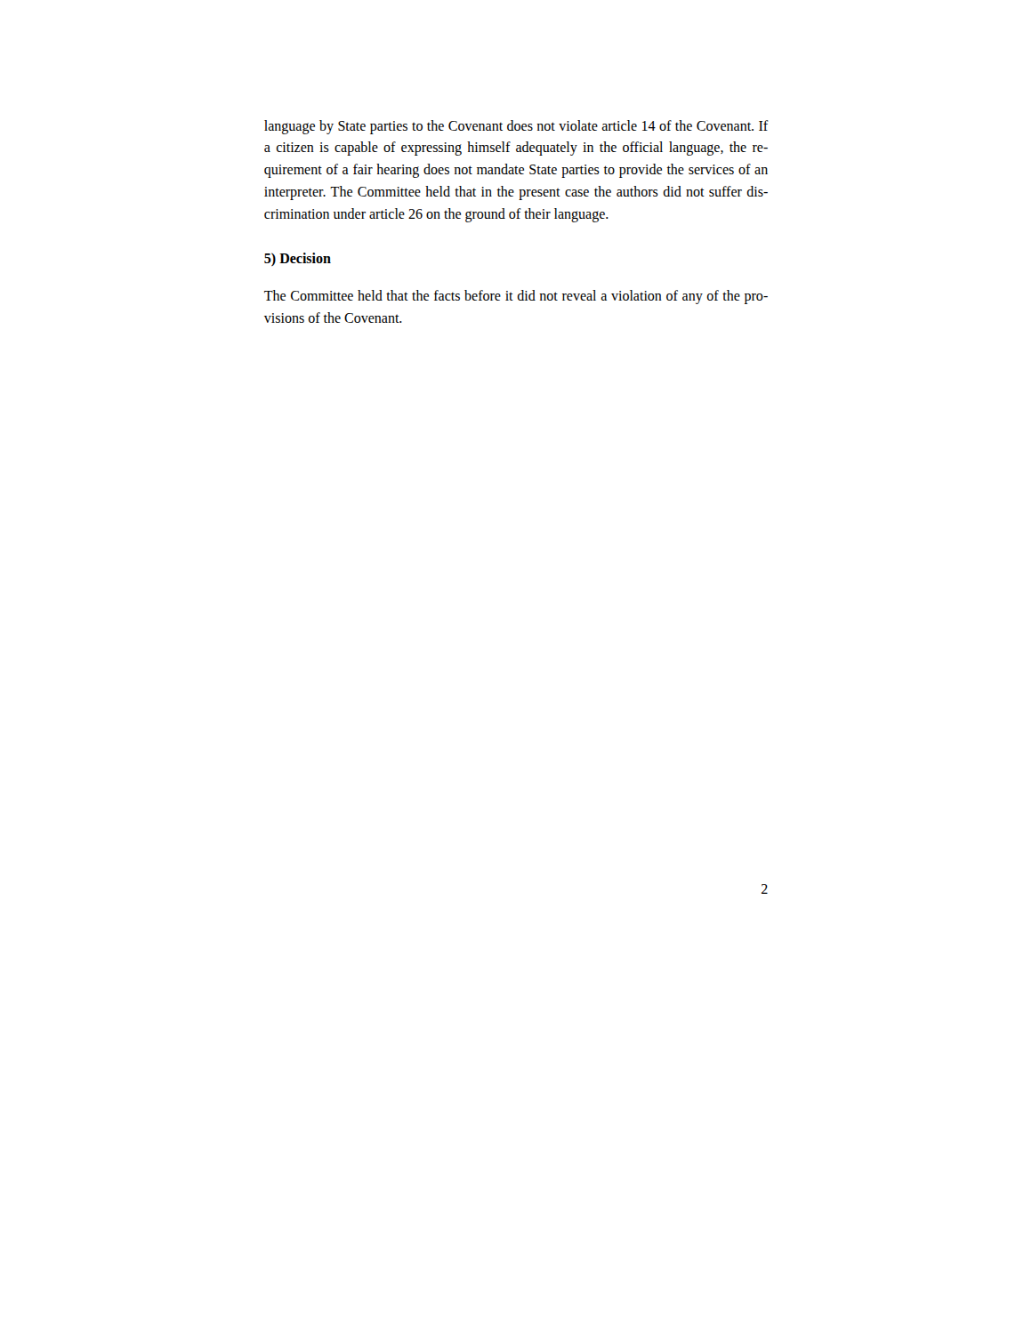language by State parties to the Covenant does not violate article 14 of the Covenant. If a citizen is capable of expressing himself adequately in the official language, the requirement of a fair hearing does not mandate State parties to provide the services of an interpreter. The Committee held that in the present case the authors did not suffer discrimination under article 26 on the ground of their language.
5) Decision
The Committee held that the facts before it did not reveal a violation of any of the provisions of the Covenant.
2